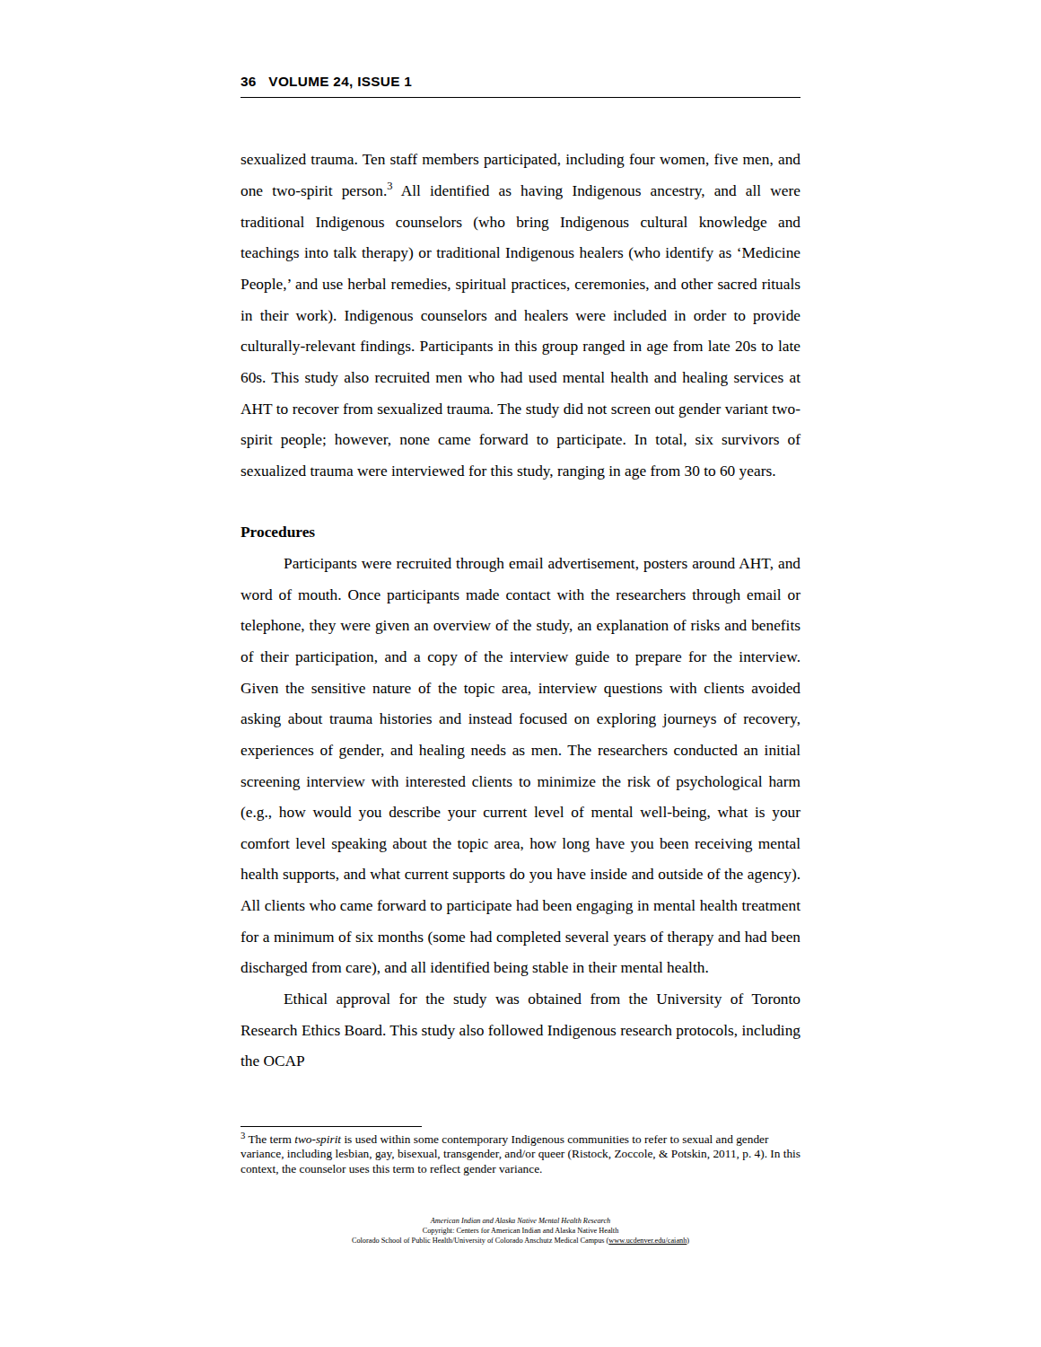36 VOLUME 24, ISSUE 1
sexualized trauma. Ten staff members participated, including four women, five men, and one two-spirit person.3 All identified as having Indigenous ancestry, and all were traditional Indigenous counselors (who bring Indigenous cultural knowledge and teachings into talk therapy) or traditional Indigenous healers (who identify as ‘Medicine People,’ and use herbal remedies, spiritual practices, ceremonies, and other sacred rituals in their work). Indigenous counselors and healers were included in order to provide culturally-relevant findings. Participants in this group ranged in age from late 20s to late 60s. This study also recruited men who had used mental health and healing services at AHT to recover from sexualized trauma. The study did not screen out gender variant two-spirit people; however, none came forward to participate. In total, six survivors of sexualized trauma were interviewed for this study, ranging in age from 30 to 60 years.
Procedures
Participants were recruited through email advertisement, posters around AHT, and word of mouth. Once participants made contact with the researchers through email or telephone, they were given an overview of the study, an explanation of risks and benefits of their participation, and a copy of the interview guide to prepare for the interview. Given the sensitive nature of the topic area, interview questions with clients avoided asking about trauma histories and instead focused on exploring journeys of recovery, experiences of gender, and healing needs as men. The researchers conducted an initial screening interview with interested clients to minimize the risk of psychological harm (e.g., how would you describe your current level of mental well-being, what is your comfort level speaking about the topic area, how long have you been receiving mental health supports, and what current supports do you have inside and outside of the agency). All clients who came forward to participate had been engaging in mental health treatment for a minimum of six months (some had completed several years of therapy and had been discharged from care), and all identified being stable in their mental health.
Ethical approval for the study was obtained from the University of Toronto Research Ethics Board. This study also followed Indigenous research protocols, including the OCAP
3 The term two-spirit is used within some contemporary Indigenous communities to refer to sexual and gender variance, including lesbian, gay, bisexual, transgender, and/or queer (Ristock, Zoccole, & Potskin, 2011, p. 4). In this context, the counselor uses this term to reflect gender variance.
American Indian and Alaska Native Mental Health Research
Copyright: Centers for American Indian and Alaska Native Health
Colorado School of Public Health/University of Colorado Anschutz Medical Campus (www.ucdenver.edu/caianh)